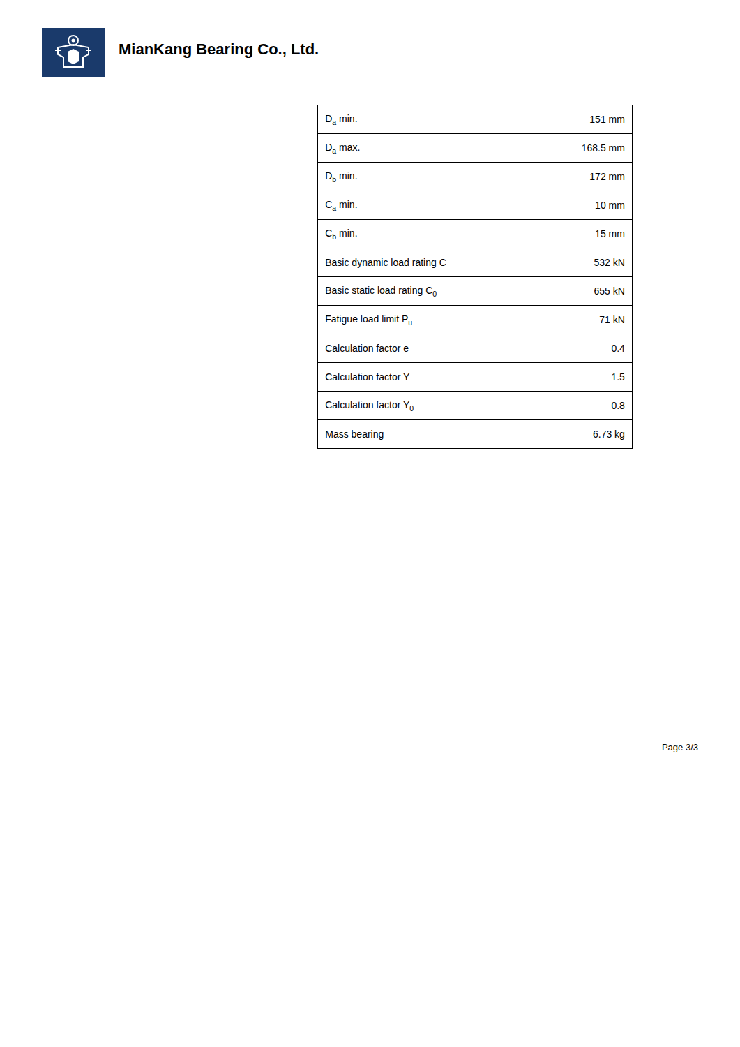MianKang Bearing Co., Ltd.
| D a min. | 151 mm |
| D a max. | 168.5 mm |
| D b min. | 172 mm |
| C a min. | 10 mm |
| C b min. | 15 mm |
| Basic dynamic load rating C | 532 kN |
| Basic static load rating C 0 | 655 kN |
| Fatigue load limit P u | 71 kN |
| Calculation factor e | 0.4 |
| Calculation factor Y | 1.5 |
| Calculation factor Y 0 | 0.8 |
| Mass bearing | 6.73 kg |
Page 3/3